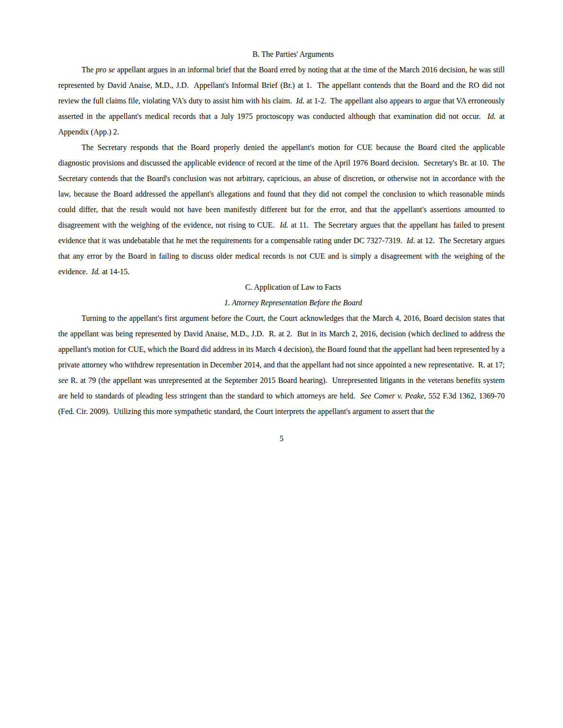B. The Parties' Arguments
The pro se appellant argues in an informal brief that the Board erred by noting that at the time of the March 2016 decision, he was still represented by David Anaise, M.D., J.D. Appellant's Informal Brief (Br.) at 1. The appellant contends that the Board and the RO did not review the full claims file, violating VA's duty to assist him with his claim. Id. at 1-2. The appellant also appears to argue that VA erroneously asserted in the appellant's medical records that a July 1975 proctoscopy was conducted although that examination did not occur. Id. at Appendix (App.) 2.
The Secretary responds that the Board properly denied the appellant's motion for CUE because the Board cited the applicable diagnostic provisions and discussed the applicable evidence of record at the time of the April 1976 Board decision. Secretary's Br. at 10. The Secretary contends that the Board's conclusion was not arbitrary, capricious, an abuse of discretion, or otherwise not in accordance with the law, because the Board addressed the appellant's allegations and found that they did not compel the conclusion to which reasonable minds could differ, that the result would not have been manifestly different but for the error, and that the appellant's assertions amounted to disagreement with the weighing of the evidence, not rising to CUE. Id. at 11. The Secretary argues that the appellant has failed to present evidence that it was undebatable that he met the requirements for a compensable rating under DC 7327-7319. Id. at 12. The Secretary argues that any error by the Board in failing to discuss older medical records is not CUE and is simply a disagreement with the weighing of the evidence. Id. at 14-15.
C. Application of Law to Facts
1. Attorney Representation Before the Board
Turning to the appellant's first argument before the Court, the Court acknowledges that the March 4, 2016, Board decision states that the appellant was being represented by David Anaise, M.D., J.D. R. at 2. But in its March 2, 2016, decision (which declined to address the appellant's motion for CUE, which the Board did address in its March 4 decision), the Board found that the appellant had been represented by a private attorney who withdrew representation in December 2014, and that the appellant had not since appointed a new representative. R. at 17; see R. at 79 (the appellant was unrepresented at the September 2015 Board hearing). Unrepresented litigants in the veterans benefits system are held to standards of pleading less stringent than the standard to which attorneys are held. See Comer v. Peake, 552 F.3d 1362, 1369-70 (Fed. Cir. 2009). Utilizing this more sympathetic standard, the Court interprets the appellant's argument to assert that the
5